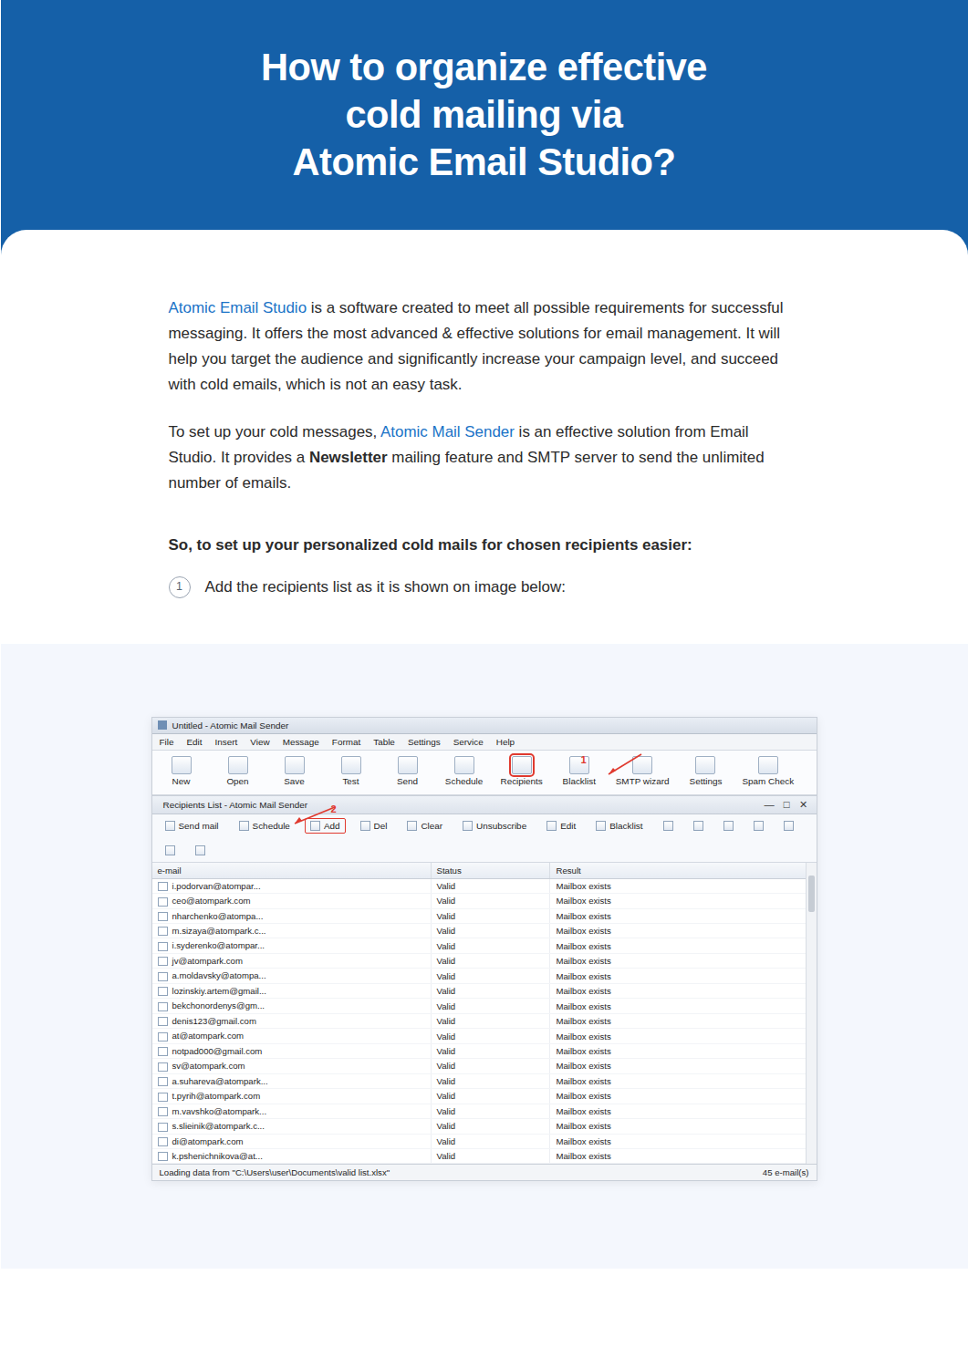How to organize effective
cold mailing via
Atomic Email Studio?
Atomic Email Studio is a software created to meet all possible requirements for successful messaging. It offers the most advanced & effective solutions for email management. It will help you target the audience and significantly increase your campaign level, and succeed with cold emails, which is not an easy task.
To set up your cold messages, Atomic Mail Sender is an effective solution from Email Studio. It provides a Newsletter mailing feature and SMTP server to send the unlimited number of emails.
So, to set up your personalized cold mails for chosen recipients easier:
Add the recipients list as it is shown on image below:
Untitled - Atomic Mail Sender
File Edit Insert View Message Format Table Settings Service Help
1
New
Open
Save
Test
Send
Schedule
Recipients
Blacklist
SMTP wizard
Settings
Spam Check
Recipients List - Atomic Mail Sender —□✕
2 Send mail Schedule Add Del Clear Unsubscribe Edit Blacklist
| e-mail | Status | Result |
| --- | --- | --- |
| i.podorvan@atompar... | Valid | Mailbox exists |
| ceo@atompark.com | Valid | Mailbox exists |
| nharchenko@atompa... | Valid | Mailbox exists |
| m.sizaya@atompark.c... | Valid | Mailbox exists |
| i.syderenko@atompar... | Valid | Mailbox exists |
| jv@atompark.com | Valid | Mailbox exists |
| a.moldavsky@atompa... | Valid | Mailbox exists |
| lozinskiy.artem@gmail... | Valid | Mailbox exists |
| bekchonordenys@gm... | Valid | Mailbox exists |
| denis123@gmail.com | Valid | Mailbox exists |
| at@atompark.com | Valid | Mailbox exists |
| notpad000@gmail.com | Valid | Mailbox exists |
| sv@atompark.com | Valid | Mailbox exists |
| a.suhareva@atompark... | Valid | Mailbox exists |
| t.pyrih@atompark.com | Valid | Mailbox exists |
| m.vavshko@atompark... | Valid | Mailbox exists |
| s.slieinik@atompark.c... | Valid | Mailbox exists |
| di@atompark.com | Valid | Mailbox exists |
| k.pshenichnikova@at... | Valid | Mailbox exists |
| i.kuzmenko@atompar... | Valid | Mailbox exists |
| o.kotliar@atompark.c... | Valid | Mailbox exists |
| ir@atompark.com | Valid | Mailbox exists |
Loading data from "C:\Users\user\Documents\valid list.xlsx" 45 e-mail(s)
Screenshot of Atomic Mail Sender: step 1 highlights the Recipients toolbar button, step 2 highlights the Add button in the Recipients List window.